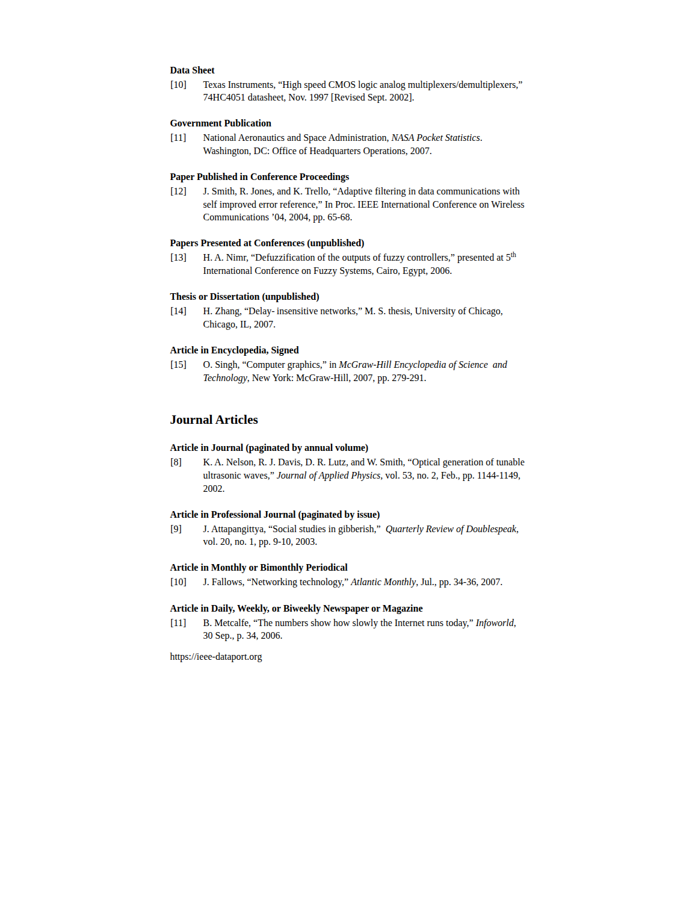Data Sheet
[10] Texas Instruments, “High speed CMOS logic analog multiplexers/demultiplexers,” 74HC4051 datasheet, Nov. 1997 [Revised Sept. 2002].
Government Publication
[11] National Aeronautics and Space Administration, NASA Pocket Statistics. Washington, DC: Office of Headquarters Operations, 2007.
Paper Published in Conference Proceedings
[12] J. Smith, R. Jones, and K. Trello, “Adaptive filtering in data communications with self improved error reference,” In Proc. IEEE International Conference on Wireless Communications ’04, 2004, pp. 65-68.
Papers Presented at Conferences (unpublished)
[13] H. A. Nimr, “Defuzzification of the outputs of fuzzy controllers,” presented at 5th International Conference on Fuzzy Systems, Cairo, Egypt, 2006.
Thesis or Dissertation (unpublished)
[14] H. Zhang, “Delay- insensitive networks,” M. S. thesis, University of Chicago, Chicago, IL, 2007.
Article in Encyclopedia, Signed
[15] O. Singh, “Computer graphics,” in McGraw-Hill Encyclopedia of Science and Technology, New York: McGraw-Hill, 2007, pp. 279-291.
Journal Articles
Article in Journal (paginated by annual volume)
[8] K. A. Nelson, R. J. Davis, D. R. Lutz, and W. Smith, “Optical generation of tunable ultrasonic waves,” Journal of Applied Physics, vol. 53, no. 2, Feb., pp. 1144-1149, 2002.
Article in Professional Journal (paginated by issue)
[9] J. Attapangittya, “Social studies in gibberish,” Quarterly Review of Doublespeak, vol. 20, no. 1, pp. 9-10, 2003.
Article in Monthly or Bimonthly Periodical
[10] J. Fallows, “Networking technology,” Atlantic Monthly, Jul., pp. 34-36, 2007.
Article in Daily, Weekly, or Biweekly Newspaper or Magazine
[11] B. Metcalfe, “The numbers show how slowly the Internet runs today,” Infoworld, 30 Sep., p. 34, 2006.
https://ieee-dataport.org